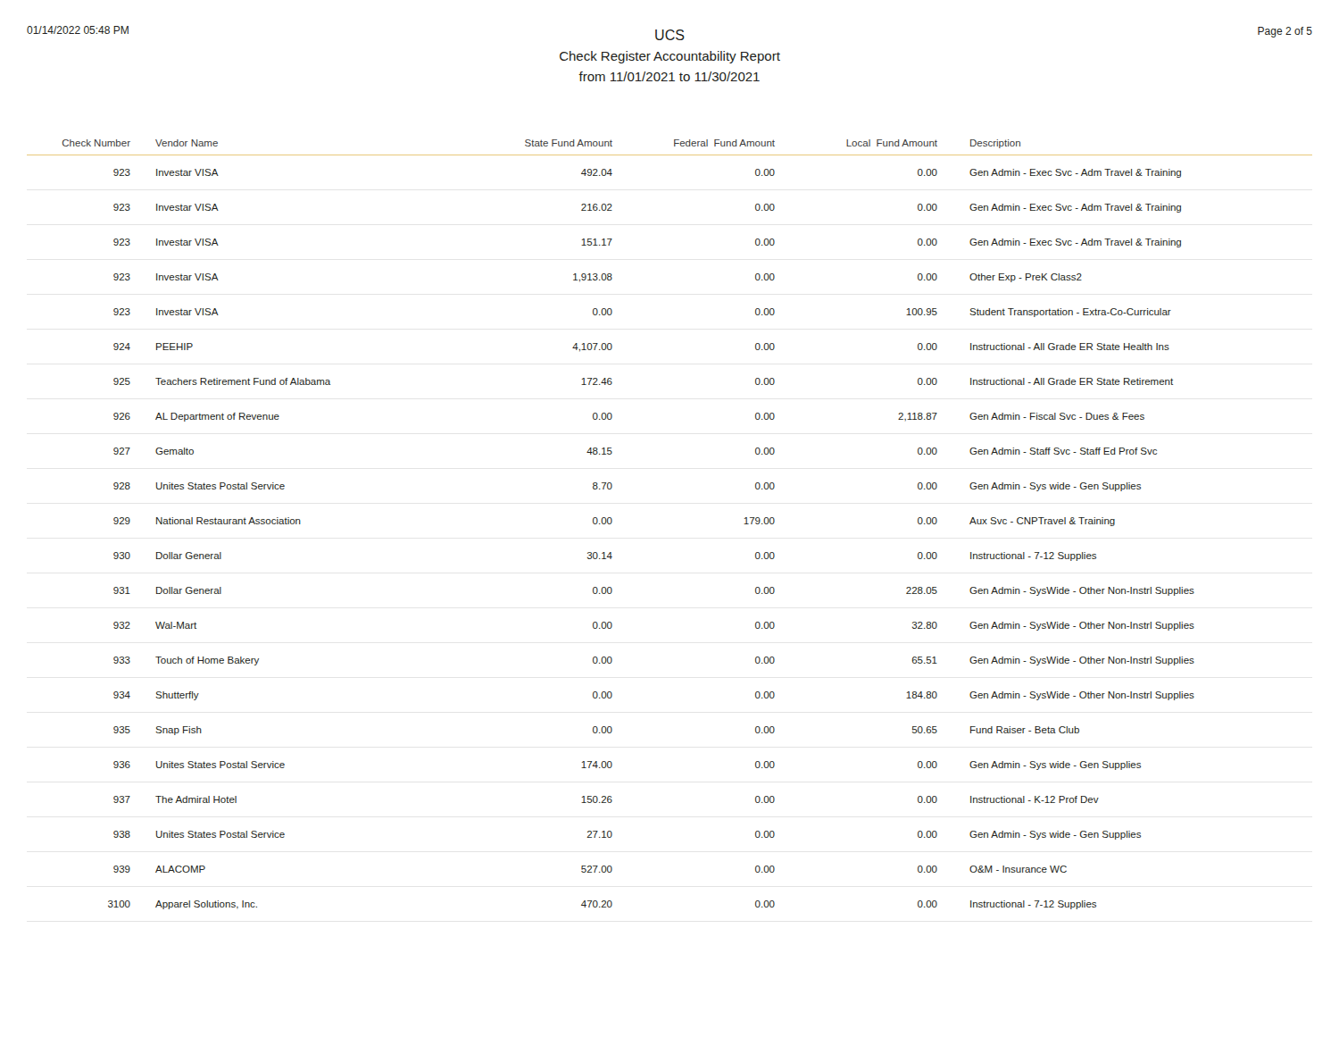01/14/2022 05:48 PM
UCS
Check Register Accountability Report
from 11/01/2021 to 11/30/2021
Page 2 of 5
| Check Number | Vendor Name | State Fund Amount | Federal Fund Amount | Local Fund Amount | Description |
| --- | --- | --- | --- | --- | --- |
| 923 | Investar VISA | 492.04 | 0.00 | 0.00 | Gen Admin - Exec Svc - Adm Travel & Training |
| 923 | Investar VISA | 216.02 | 0.00 | 0.00 | Gen Admin - Exec Svc - Adm Travel & Training |
| 923 | Investar VISA | 151.17 | 0.00 | 0.00 | Gen Admin - Exec Svc - Adm Travel & Training |
| 923 | Investar VISA | 1,913.08 | 0.00 | 0.00 | Other Exp - PreK Class2 |
| 923 | Investar VISA | 0.00 | 0.00 | 100.95 | Student Transportation - Extra-Co-Curricular |
| 924 | PEEHIP | 4,107.00 | 0.00 | 0.00 | Instructional - All Grade ER State Health Ins |
| 925 | Teachers Retirement Fund of Alabama | 172.46 | 0.00 | 0.00 | Instructional - All Grade ER State Retirement |
| 926 | AL Department of Revenue | 0.00 | 0.00 | 2,118.87 | Gen Admin - Fiscal Svc - Dues & Fees |
| 927 | Gemalto | 48.15 | 0.00 | 0.00 | Gen Admin - Staff Svc - Staff Ed Prof Svc |
| 928 | Unites States Postal Service | 8.70 | 0.00 | 0.00 | Gen Admin - Sys wide - Gen Supplies |
| 929 | National Restaurant Association | 0.00 | 179.00 | 0.00 | Aux Svc - CNPTravel & Training |
| 930 | Dollar General | 30.14 | 0.00 | 0.00 | Instructional - 7-12 Supplies |
| 931 | Dollar General | 0.00 | 0.00 | 228.05 | Gen Admin - SysWide - Other Non-Instrl Supplies |
| 932 | Wal-Mart | 0.00 | 0.00 | 32.80 | Gen Admin - SysWide - Other Non-Instrl Supplies |
| 933 | Touch of Home Bakery | 0.00 | 0.00 | 65.51 | Gen Admin - SysWide - Other Non-Instrl Supplies |
| 934 | Shutterfly | 0.00 | 0.00 | 184.80 | Gen Admin - SysWide - Other Non-Instrl Supplies |
| 935 | Snap Fish | 0.00 | 0.00 | 50.65 | Fund Raiser - Beta Club |
| 936 | Unites States Postal Service | 174.00 | 0.00 | 0.00 | Gen Admin - Sys wide - Gen Supplies |
| 937 | The Admiral Hotel | 150.26 | 0.00 | 0.00 | Instructional - K-12 Prof Dev |
| 938 | Unites States Postal Service | 27.10 | 0.00 | 0.00 | Gen Admin - Sys wide - Gen Supplies |
| 939 | ALACOMP | 527.00 | 0.00 | 0.00 | O&M - Insurance WC |
| 3100 | Apparel Solutions, Inc. | 470.20 | 0.00 | 0.00 | Instructional - 7-12 Supplies |